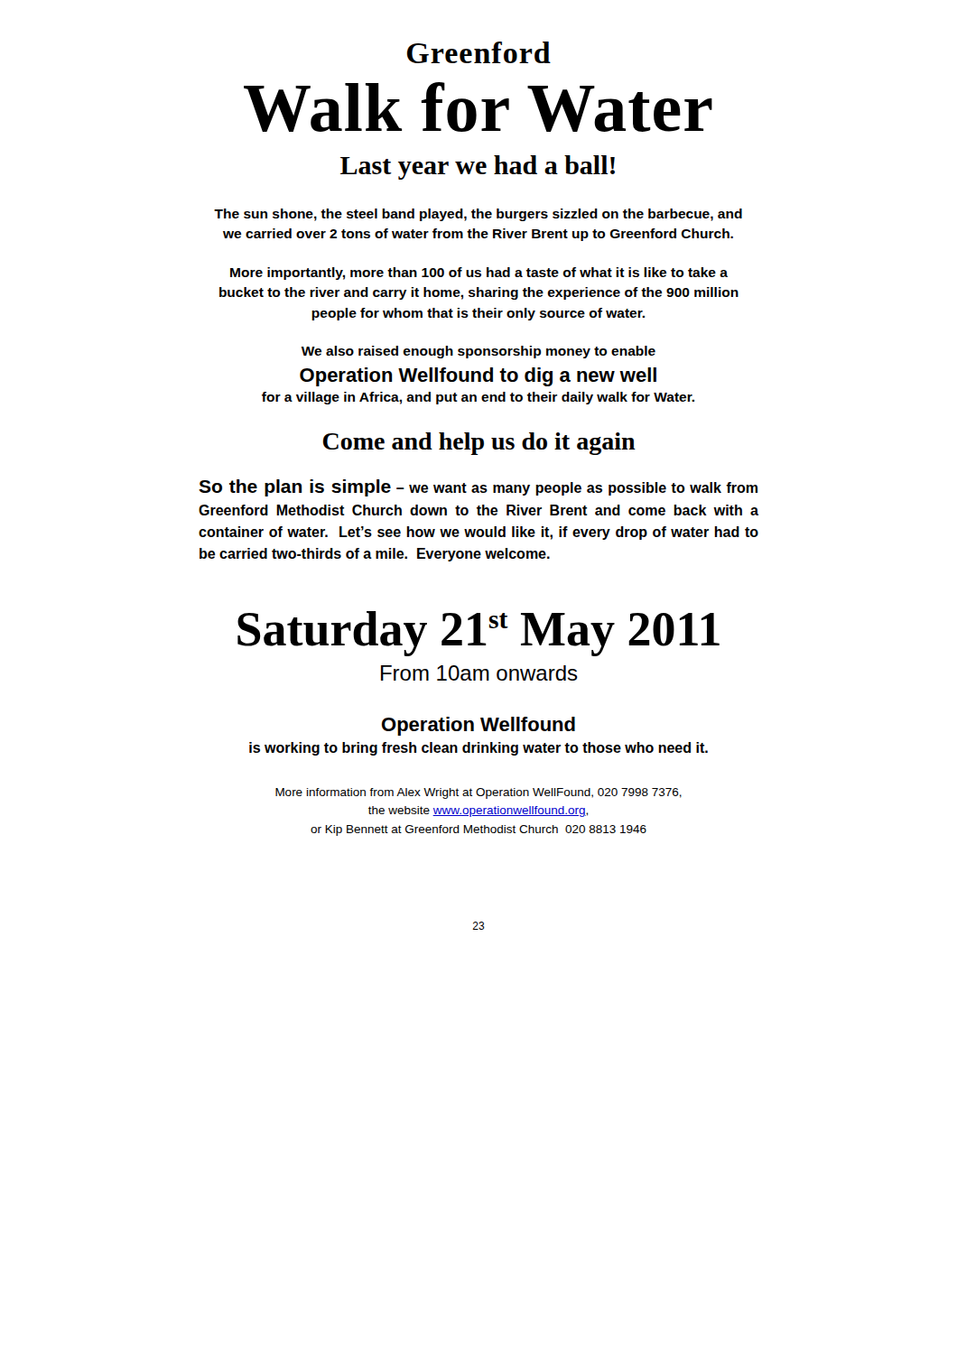Greenford
Walk for Water
Last year we had a ball!
The sun shone, the steel band played, the burgers sizzled on the barbecue, and we carried over 2 tons of water from the River Brent up to Greenford Church.
More importantly, more than 100 of us had a taste of what it is like to take a bucket to the river and carry it home, sharing the experience of the 900 million people for whom that is their only source of water.
We also raised enough sponsorship money to enable
Operation Wellfound to dig a new well
for a village in Africa, and put an end to their daily walk for Water.
Come and help us do it again
So the plan is simple – we want as many people as possible to walk from Greenford Methodist Church down to the River Brent and come back with a container of water. Let’s see how we would like it, if every drop of water had to be carried two-thirds of a mile. Everyone welcome.
Saturday 21st May 2011
From 10am onwards
Operation Wellfound
is working to bring fresh clean drinking water to those who need it.
More information from Alex Wright at Operation WellFound, 020 7998 7376,
the website www.operationwellfound.org,
or Kip Bennett at Greenford Methodist Church 020 8813 1946
23